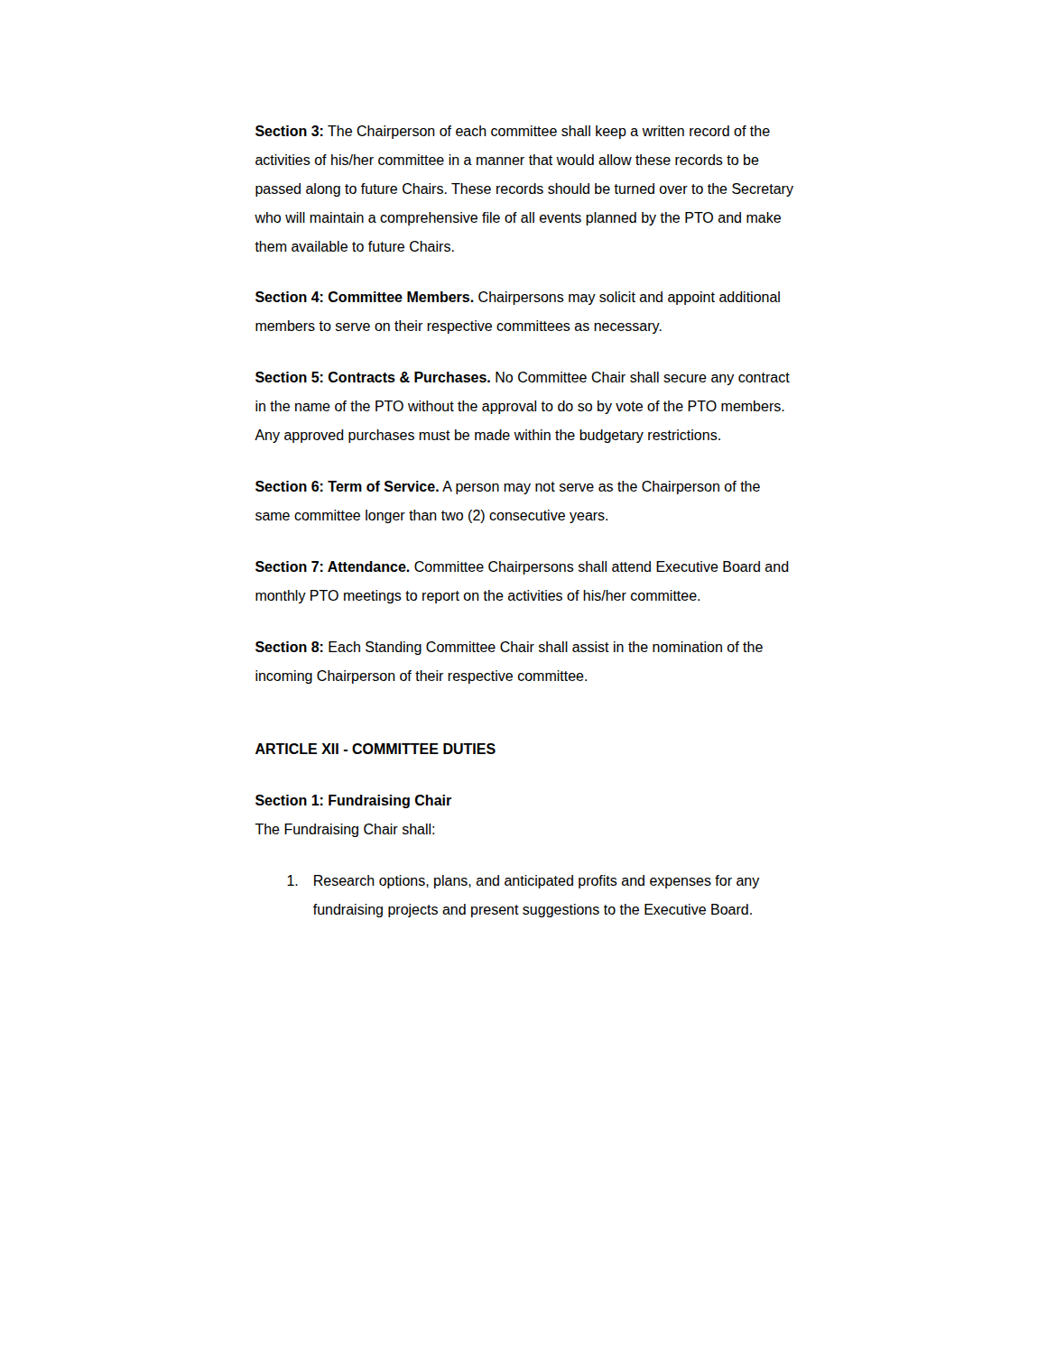Section 3: The Chairperson of each committee shall keep a written record of the activities of his/her committee in a manner that would allow these records to be passed along to future Chairs. These records should be turned over to the Secretary who will maintain a comprehensive file of all events planned by the PTO and make them available to future Chairs.
Section 4: Committee Members. Chairpersons may solicit and appoint additional members to serve on their respective committees as necessary.
Section 5: Contracts & Purchases. No Committee Chair shall secure any contract in the name of the PTO without the approval to do so by vote of the PTO members. Any approved purchases must be made within the budgetary restrictions.
Section 6: Term of Service. A person may not serve as the Chairperson of the same committee longer than two (2) consecutive years.
Section 7: Attendance. Committee Chairpersons shall attend Executive Board and monthly PTO meetings to report on the activities of his/her committee.
Section 8: Each Standing Committee Chair shall assist in the nomination of the incoming Chairperson of their respective committee.
ARTICLE XII - COMMITTEE DUTIES
Section 1: Fundraising Chair
The Fundraising Chair shall:
Research options, plans, and anticipated profits and expenses for any fundraising projects and present suggestions to the Executive Board.